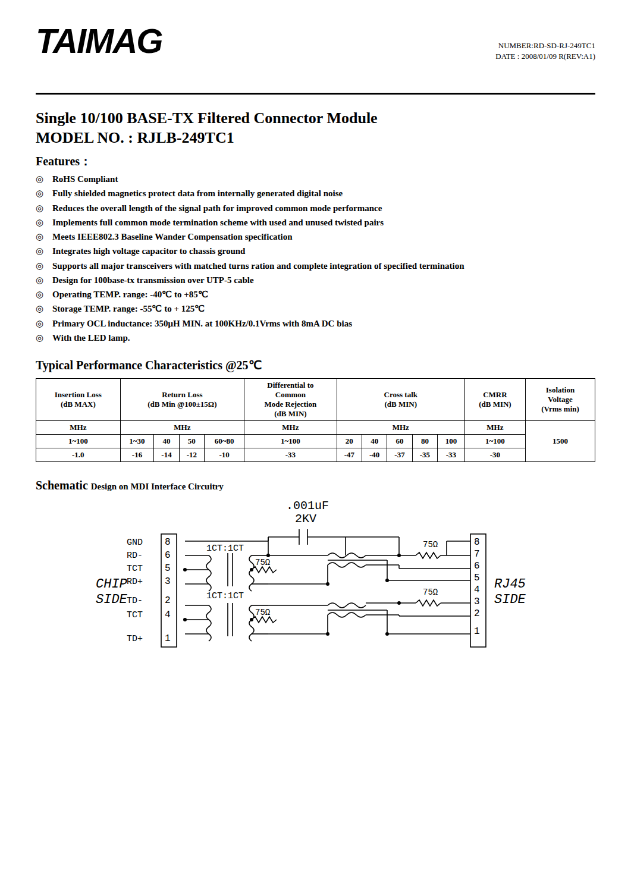TAIMAG
NUMBER:RD-SD-RJ-249TC1
DATE : 2008/01/09 R(REV:A1)
Single 10/100 BASE-TX Filtered Connector Module
MODEL NO. : RJLB-249TC1
Features：
RoHS Compliant
Fully shielded magnetics protect data from internally generated digital noise
Reduces the overall length of the signal path for improved common mode performance
Implements full common mode termination scheme with used and unused twisted pairs
Meets IEEE802.3 Baseline Wander Compensation specification
Integrates high voltage capacitor to chassis ground
Supports all major transceivers with matched turns ration and complete integration of specified termination
Design for 100base-tx transmission over UTP-5 cable
Operating TEMP. range: -40℃ to +85℃
Storage TEMP. range: -55℃ to + 125℃
Primary OCL inductance: 350μH MIN. at 100KHz/0.1Vrms with 8mA DC bias
With the LED lamp.
Typical Performance Characteristics @25℃
| Insertion Loss (dB MAX) | Return Loss (dB Min @100±15Ω) | Differential to Common Mode Rejection (dB MIN) | Cross talk (dB MIN) | CMRR (dB MIN) | Isolation Voltage (Vrms min) |
| --- | --- | --- | --- | --- | --- |
| MHz | MHz | MHz | MHz | MHz | 1500 |
| 1~100 | 1~30 | 40 | 50 | 60~80 | 1~100 | 20 | 40 | 60 | 80 | 100 | 1~100 |
| -1.0 | -16 | -14 | -12 | -10 | -33 | -47 | -40 | -37 | -35 | -33 | -30 |
Schematic Design on MDI Interface Circuitry
.001uF 2KV 8 6 5 3 2 4 1 GND RD- TCT RD+ TD- TCT TD+ CHIP SIDE RJ45 SIDE 8 7 6 5 4 3 2 1 1CT:1CT 1CT:1CT 75Ω 75Ω 75Ω 75Ω